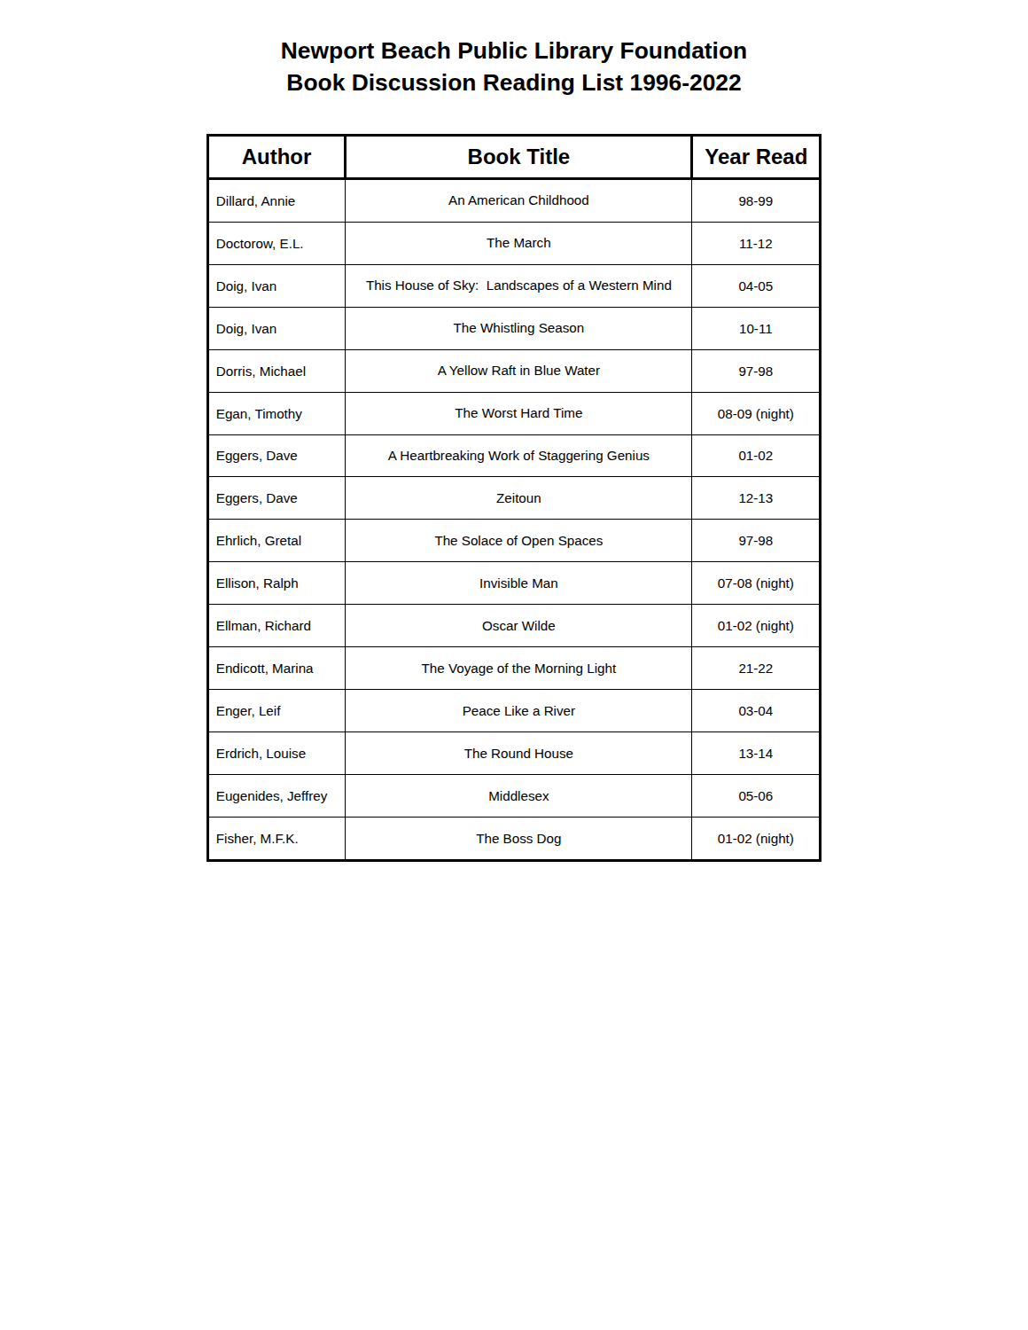Newport Beach Public Library Foundation
Book Discussion Reading List 1996-2022
| Author | Book Title | Year Read |
| --- | --- | --- |
| Dillard, Annie | An American Childhood | 98-99 |
| Doctorow, E.L. | The March | 11-12 |
| Doig, Ivan | This House of Sky: Landscapes of a Western Mind | 04-05 |
| Doig, Ivan | The Whistling Season | 10-11 |
| Dorris, Michael | A Yellow Raft in Blue Water | 97-98 |
| Egan, Timothy | The Worst Hard Time | 08-09 (night) |
| Eggers, Dave | A Heartbreaking Work of Staggering Genius | 01-02 |
| Eggers, Dave | Zeitoun | 12-13 |
| Ehrlich, Gretal | The Solace of Open Spaces | 97-98 |
| Ellison, Ralph | Invisible Man | 07-08 (night) |
| Ellman, Richard | Oscar Wilde | 01-02 (night) |
| Endicott, Marina | The Voyage of the Morning Light | 21-22 |
| Enger, Leif | Peace Like a River | 03-04 |
| Erdrich, Louise | The Round House | 13-14 |
| Eugenides, Jeffrey | Middlesex | 05-06 |
| Fisher, M.F.K. | The Boss Dog | 01-02 (night) |